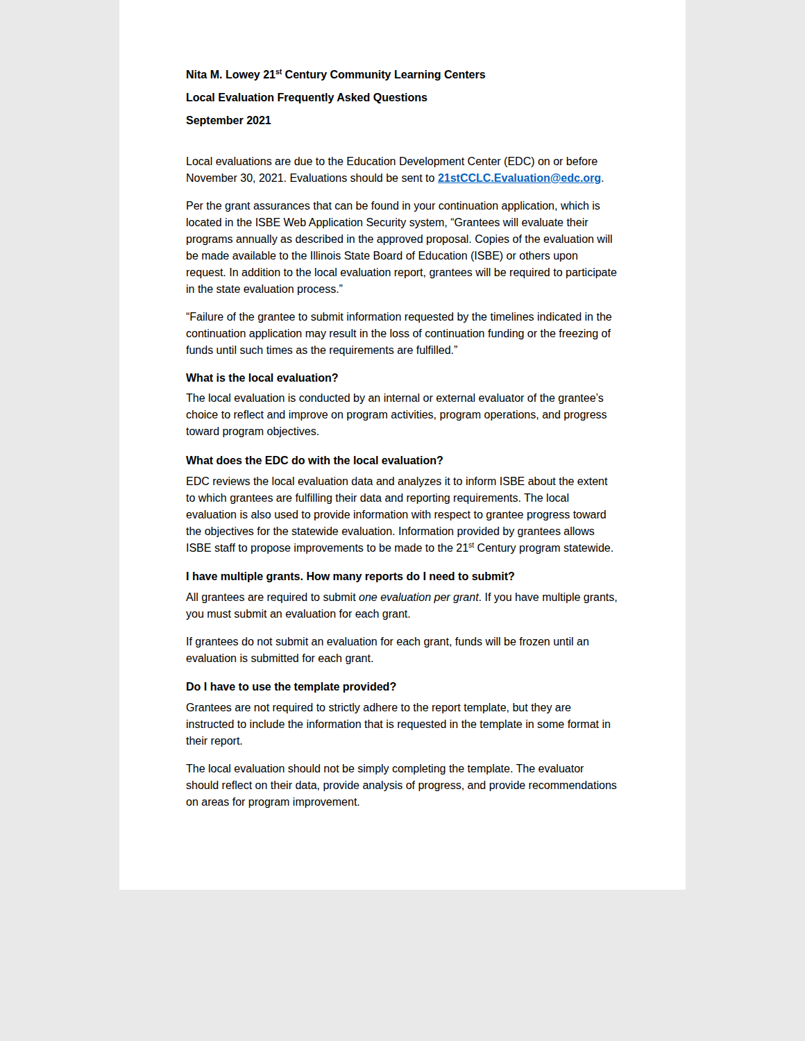Nita M. Lowey 21st Century Community Learning Centers
Local Evaluation Frequently Asked Questions
September 2021
Local evaluations are due to the Education Development Center (EDC) on or before November 30, 2021. Evaluations should be sent to 21stCCLC.Evaluation@edc.org.
Per the grant assurances that can be found in your continuation application, which is located in the ISBE Web Application Security system, “Grantees will evaluate their programs annually as described in the approved proposal. Copies of the evaluation will be made available to the Illinois State Board of Education (ISBE) or others upon request. In addition to the local evaluation report, grantees will be required to participate in the state evaluation process.”
“Failure of the grantee to submit information requested by the timelines indicated in the continuation application may result in the loss of continuation funding or the freezing of funds until such times as the requirements are fulfilled.”
What is the local evaluation?
The local evaluation is conducted by an internal or external evaluator of the grantee’s choice to reflect and improve on program activities, program operations, and progress toward program objectives.
What does the EDC do with the local evaluation?
EDC reviews the local evaluation data and analyzes it to inform ISBE about the extent to which grantees are fulfilling their data and reporting requirements. The local evaluation is also used to provide information with respect to grantee progress toward the objectives for the statewide evaluation. Information provided by grantees allows ISBE staff to propose improvements to be made to the 21st Century program statewide.
I have multiple grants. How many reports do I need to submit?
All grantees are required to submit one evaluation per grant. If you have multiple grants, you must submit an evaluation for each grant.
If grantees do not submit an evaluation for each grant, funds will be frozen until an evaluation is submitted for each grant.
Do I have to use the template provided?
Grantees are not required to strictly adhere to the report template, but they are instructed to include the information that is requested in the template in some format in their report.
The local evaluation should not be simply completing the template. The evaluator should reflect on their data, provide analysis of progress, and provide recommendations on areas for program improvement.